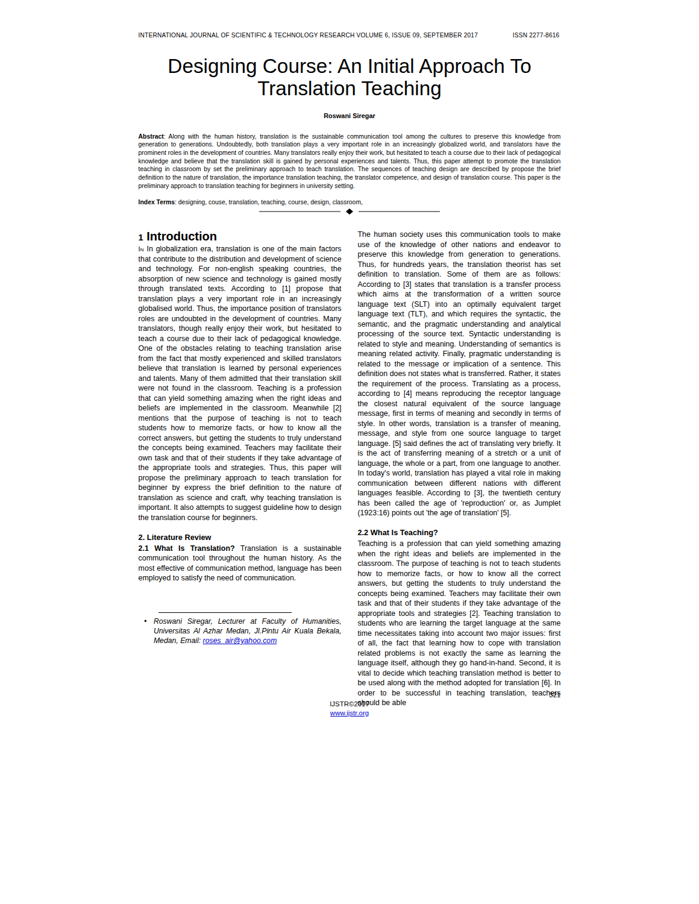INTERNATIONAL JOURNAL OF SCIENTIFIC & TECHNOLOGY RESEARCH VOLUME 6, ISSUE 09, SEPTEMBER 2017 ISSN 2277-8616
Designing Course: An Initial Approach To Translation Teaching
Roswani Siregar
Abstract: Along with the human history, translation is the sustainable communication tool among the cultures to preserve this knowledge from generation to generations. Undoubtedly, both translation plays a very important role in an increasingly globalized world, and translators have the prominent roles in the development of countries. Many translators really enjoy their work, but hesitated to teach a course due to their lack of pedagogical knowledge and believe that the translation skill is gained by personal experiences and talents. Thus, this paper attempt to promote the translation teaching in classroom by set the preliminary approach to teach translation. The sequences of teaching design are described by propose the brief definition to the nature of translation, the importance translation teaching, the translator competence, and design of translation course. This paper is the preliminary approach to translation teaching for beginners in university setting.
Index Terms: designing, couse, translation, teaching, course, design, classroom,
1 Introduction
In In globalization era, translation is one of the main factors that contribute to the distribution and development of science and technology. For non-english speaking countries, the absorption of new science and technology is gained mostly through translated texts. According to [1] propose that translation plays a very important role in an increasingly globalised world. Thus, the importance position of translators roles are undoubted in the development of countries. Many translators, though really enjoy their work, but hesitated to teach a course due to their lack of pedagogical knowledge. One of the obstacles relating to teaching translation arise from the fact that mostly experienced and skilled translators believe that translation is learned by personal experiences and talents. Many of them admitted that their translation skill were not found in the classroom. Teaching is a profession that can yield something amazing when the right ideas and beliefs are implemented in the classroom. Meanwhile [2] mentions that the purpose of teaching is not to teach students how to memorize facts, or how to know all the correct answers, but getting the students to truly understand the concepts being examined. Teachers may facilitate their own task and that of their students if they take advantage of the appropriate tools and strategies. Thus, this paper will propose the preliminary approach to teach translation for beginner by express the brief definition to the nature of translation as science and craft, why teaching translation is important. It also attempts to suggest guideline how to design the translation course for beginners.
2. Literature Review
2.1 What Is Translation? Translation is a sustainable communication tool throughout the human history. As the most effective of communication method, language has been employed to satisfy the need of communication.
• Roswani Siregar, Lecturer at Faculty of Humanities, Universitas Al Azhar Medan, Jl.Pintu Air Kuala Bekala, Medan, Email: roses_air@yahoo.com
The human society uses this communication tools to make use of the knowledge of other nations and endeavor to preserve this knowledge from generation to generations. Thus, for hundreds years, the translation theorist has set definition to translation. Some of them are as follows: According to [3] states that translation is a transfer process which aims at the transformation of a written source language text (SLT) into an optimally equivalent target language text (TLT), and which requires the syntactic, the semantic, and the pragmatic understanding and analytical processing of the source text. Syntactic understanding is related to style and meaning. Understanding of semantics is meaning related activity. Finally, pragmatic understanding is related to the message or implication of a sentence. This definition does not states what is transferred. Rather, it states the requirement of the process. Translating as a process, according to [4] means reproducing the receptor language the closest natural equivalent of the source language message, first in terms of meaning and secondly in terms of style. In other words, translation is a transfer of meaning, message, and style from one source language to target language. [5] said defines the act of translating very briefly. It is the act of transferring meaning of a stretch or a unit of language, the whole or a part, from one language to another. In today's world, translation has played a vital role in making communication between different nations with different languages feasible. According to [3], the twentieth century has been called the age of 'reproduction' or, as Jumplet (1923:16) points out 'the age of translation' [5].
2.2 What Is Teaching?
Teaching is a profession that can yield something amazing when the right ideas and beliefs are implemented in the classroom. The purpose of teaching is not to teach students how to memorize facts, or how to know all the correct answers, but getting the students to truly understand the concepts being examined. Teachers may facilitate their own task and that of their students if they take advantage of the appropriate tools and strategies [2]. Teaching translation to students who are learning the target language at the same time necessitates taking into account two major issues: first of all, the fact that learning how to cope with translation related problems is not exactly the same as learning the language itself, although they go hand-in-hand. Second, it is vital to decide which teaching translation method is better to be used along with the method adopted for translation [6]. In order to be successful in teaching translation, teachers should be able
321
IJSTR©2017
www.ijstr.org